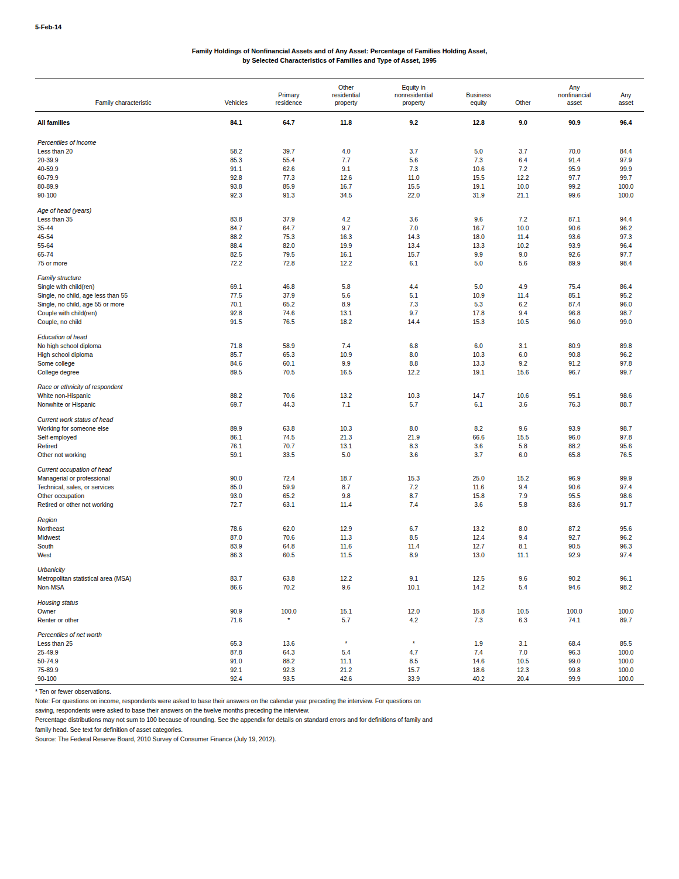5-Feb-14
Family Holdings of Nonfinancial Assets and of Any Asset: Percentage of Families Holding Asset,
by Selected Characteristics of Families and Type of Asset, 1995
| Family characteristic | Vehicles | Primary residence | Other residential property | Equity in nonresidential property | Business equity | Other | Any nonfinancial asset | Any asset |
| --- | --- | --- | --- | --- | --- | --- | --- | --- |
| All families | 84.1 | 64.7 | 11.8 | 9.2 | 12.8 | 9.0 | 90.9 | 96.4 |
| Percentiles of income | |
| Less than 20 | 58.2 | 39.7 | 4.0 | 3.7 | 5.0 | 3.7 | 70.0 | 84.4 |
| 20-39.9 | 85.3 | 55.4 | 7.7 | 5.6 | 7.3 | 6.4 | 91.4 | 97.9 |
| 40-59.9 | 91.1 | 62.6 | 9.1 | 7.3 | 10.6 | 7.2 | 95.9 | 99.9 |
| 60-79.9 | 92.8 | 77.3 | 12.6 | 11.0 | 15.5 | 12.2 | 97.7 | 99.7 |
| 80-89.9 | 93.8 | 85.9 | 16.7 | 15.5 | 19.1 | 10.0 | 99.2 | 100.0 |
| 90-100 | 92.3 | 91.3 | 34.5 | 22.0 | 31.9 | 21.1 | 99.6 | 100.0 |
| Age of head (years) | |
| Less than 35 | 83.8 | 37.9 | 4.2 | 3.6 | 9.6 | 7.2 | 87.1 | 94.4 |
| 35-44 | 84.7 | 64.7 | 9.7 | 7.0 | 16.7 | 10.0 | 90.6 | 96.2 |
| 45-54 | 88.2 | 75.3 | 16.3 | 14.3 | 18.0 | 11.4 | 93.6 | 97.3 |
| 55-64 | 88.4 | 82.0 | 19.9 | 13.4 | 13.3 | 10.2 | 93.9 | 96.4 |
| 65-74 | 82.5 | 79.5 | 16.1 | 15.7 | 9.9 | 9.0 | 92.6 | 97.7 |
| 75 or more | 72.2 | 72.8 | 12.2 | 6.1 | 5.0 | 5.6 | 89.9 | 98.4 |
| Family structure | |
| Single with child(ren) | 69.1 | 46.8 | 5.8 | 4.4 | 5.0 | 4.9 | 75.4 | 86.4 |
| Single, no child, age less than 55 | 77.5 | 37.9 | 5.6 | 5.1 | 10.9 | 11.4 | 85.1 | 95.2 |
| Single, no child, age 55 or more | 70.1 | 65.2 | 8.9 | 7.3 | 5.3 | 6.2 | 87.4 | 96.0 |
| Couple with child(ren) | 92.8 | 74.6 | 13.1 | 9.7 | 17.8 | 9.4 | 96.8 | 98.7 |
| Couple, no child | 91.5 | 76.5 | 18.2 | 14.4 | 15.3 | 10.5 | 96.0 | 99.0 |
| Education of head | |
| No high school diploma | 71.8 | 58.9 | 7.4 | 6.8 | 6.0 | 3.1 | 80.9 | 89.8 |
| High school diploma | 85.7 | 65.3 | 10.9 | 8.0 | 10.3 | 6.0 | 90.8 | 96.2 |
| Some college | 84.6 | 60.1 | 9.9 | 8.8 | 13.3 | 9.2 | 91.2 | 97.8 |
| College degree | 89.5 | 70.5 | 16.5 | 12.2 | 19.1 | 15.6 | 96.7 | 99.7 |
| Race or ethnicity of respondent | |
| White non-Hispanic | 88.2 | 70.6 | 13.2 | 10.3 | 14.7 | 10.6 | 95.1 | 98.6 |
| Nonwhite or Hispanic | 69.7 | 44.3 | 7.1 | 5.7 | 6.1 | 3.6 | 76.3 | 88.7 |
| Current work status of head | |
| Working for someone else | 89.9 | 63.8 | 10.3 | 8.0 | 8.2 | 9.6 | 93.9 | 98.7 |
| Self-employed | 86.1 | 74.5 | 21.3 | 21.9 | 66.6 | 15.5 | 96.0 | 97.8 |
| Retired | 76.1 | 70.7 | 13.1 | 8.3 | 3.6 | 5.8 | 88.2 | 95.6 |
| Other not working | 59.1 | 33.5 | 5.0 | 3.6 | 3.7 | 6.0 | 65.8 | 76.5 |
| Current occupation of head | |
| Managerial or professional | 90.0 | 72.4 | 18.7 | 15.3 | 25.0 | 15.2 | 96.9 | 99.9 |
| Technical, sales, or services | 85.0 | 59.9 | 8.7 | 7.2 | 11.6 | 9.4 | 90.6 | 97.4 |
| Other occupation | 93.0 | 65.2 | 9.8 | 8.7 | 15.8 | 7.9 | 95.5 | 98.6 |
| Retired or other not working | 72.7 | 63.1 | 11.4 | 7.4 | 3.6 | 5.8 | 83.6 | 91.7 |
| Region | |
| Northeast | 78.6 | 62.0 | 12.9 | 6.7 | 13.2 | 8.0 | 87.2 | 95.6 |
| Midwest | 87.0 | 70.6 | 11.3 | 8.5 | 12.4 | 9.4 | 92.7 | 96.2 |
| South | 83.9 | 64.8 | 11.6 | 11.4 | 12.7 | 8.1 | 90.5 | 96.3 |
| West | 86.3 | 60.5 | 11.5 | 8.9 | 13.0 | 11.1 | 92.9 | 97.4 |
| Urbanicity | |
| Metropolitan statistical area (MSA) | 83.7 | 63.8 | 12.2 | 9.1 | 12.5 | 9.6 | 90.2 | 96.1 |
| Non-MSA | 86.6 | 70.2 | 9.6 | 10.1 | 14.2 | 5.4 | 94.6 | 98.2 |
| Housing status | |
| Owner | 90.9 | 100.0 | 15.1 | 12.0 | 15.8 | 10.5 | 100.0 | 100.0 |
| Renter or other | 71.6 | * | 5.7 | 4.2 | 7.3 | 6.3 | 74.1 | 89.7 |
| Percentiles of net worth | |
| Less than 25 | 65.3 | 13.6 | * | * | 1.9 | 3.1 | 68.4 | 85.5 |
| 25-49.9 | 87.8 | 64.3 | 5.4 | 4.7 | 7.4 | 7.0 | 96.3 | 100.0 |
| 50-74.9 | 91.0 | 88.2 | 11.1 | 8.5 | 14.6 | 10.5 | 99.0 | 100.0 |
| 75-89.9 | 92.1 | 92.3 | 21.2 | 15.7 | 18.6 | 12.3 | 99.8 | 100.0 |
| 90-100 | 92.4 | 93.5 | 42.6 | 33.9 | 40.2 | 20.4 | 99.9 | 100.0 |
* Ten or fewer observations.
Note: For questions on income, respondents were asked to base their answers on the calendar year preceding the interview. For questions on
saving, respondents were asked to base their answers on the twelve months preceding the interview.
Percentage distributions may not sum to 100 because of rounding. See the appendix for details on standard errors and for definitions of family and
family head. See text for definition of asset categories.
Source: The Federal Reserve Board, 2010 Survey of Consumer Finance (July 19, 2012).